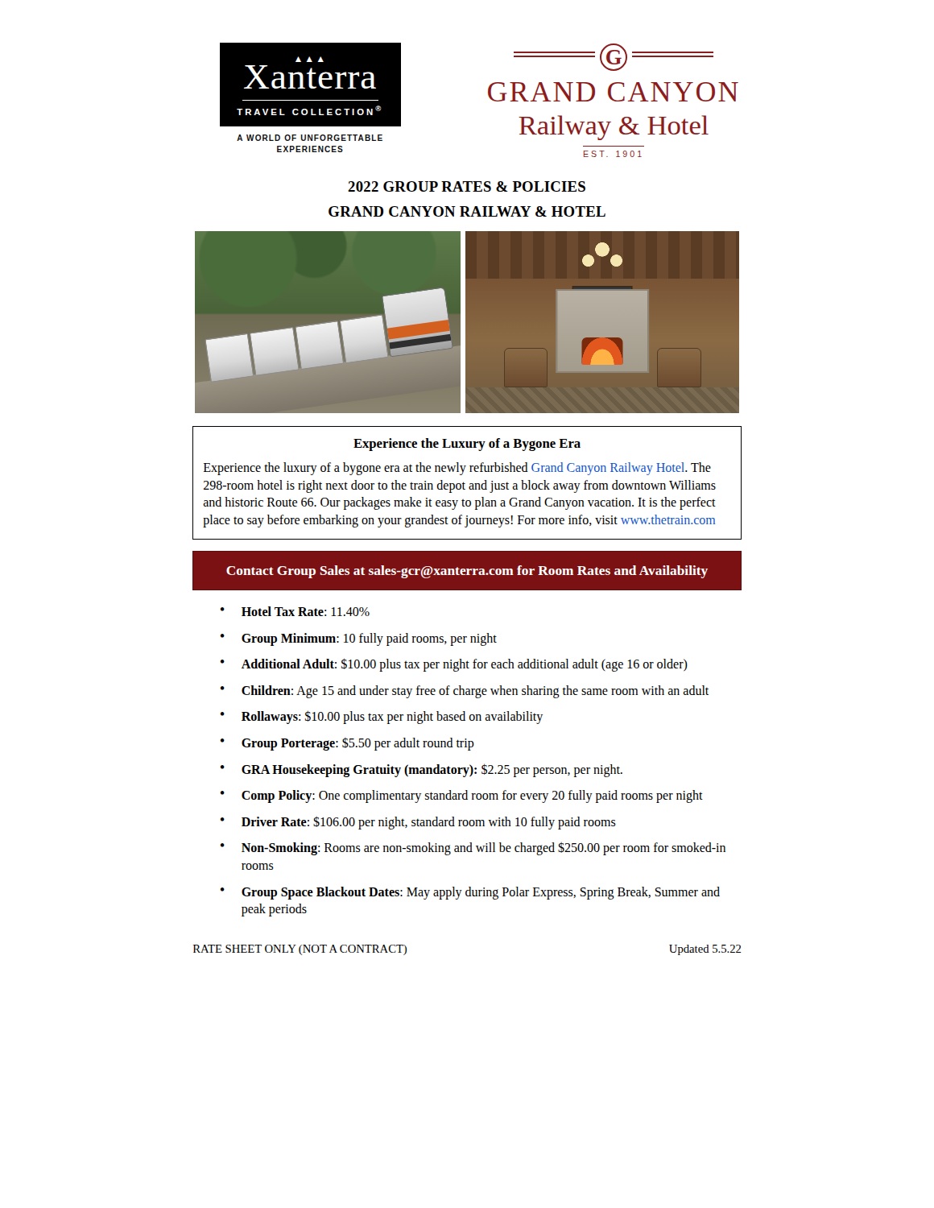▲▲▲
Xanterra
TRAVEL COLLECTION®
A WORLD OF UNFORGETTABLE EXPERIENCES
G
GRAND CANYON
Railway & Hotel
EST. 1901
2022 GROUP RATES & POLICIES
GRAND CANYON RAILWAY & HOTEL
Experience the Luxury of a Bygone Era
Experience the luxury of a bygone era at the newly refurbished Grand Canyon Railway Hotel. The 298-room hotel is right next door to the train depot and just a block away from downtown Williams and historic Route 66. Our packages make it easy to plan a Grand Canyon vacation. It is the perfect place to say before embarking on your grandest of journeys! For more info, visit www.thetrain.com
Contact Group Sales at sales-gcr@xanterra.com for Room Rates and Availability
Hotel Tax Rate: 11.40%
Group Minimum: 10 fully paid rooms, per night
Additional Adult: $10.00 plus tax per night for each additional adult (age 16 or older)
Children: Age 15 and under stay free of charge when sharing the same room with an adult
Rollaways: $10.00 plus tax per night based on availability
Group Porterage: $5.50 per adult round trip
GRA Housekeeping Gratuity (mandatory): $2.25 per person, per night.
Comp Policy: One complimentary standard room for every 20 fully paid rooms per night
Driver Rate: $106.00 per night, standard room with 10 fully paid rooms
Non-Smoking: Rooms are non-smoking and will be charged $250.00 per room for smoked-in rooms
Group Space Blackout Dates: May apply during Polar Express, Spring Break, Summer and peak periods
RATE SHEET ONLY (NOT A CONTRACT)
Updated 5.5.22